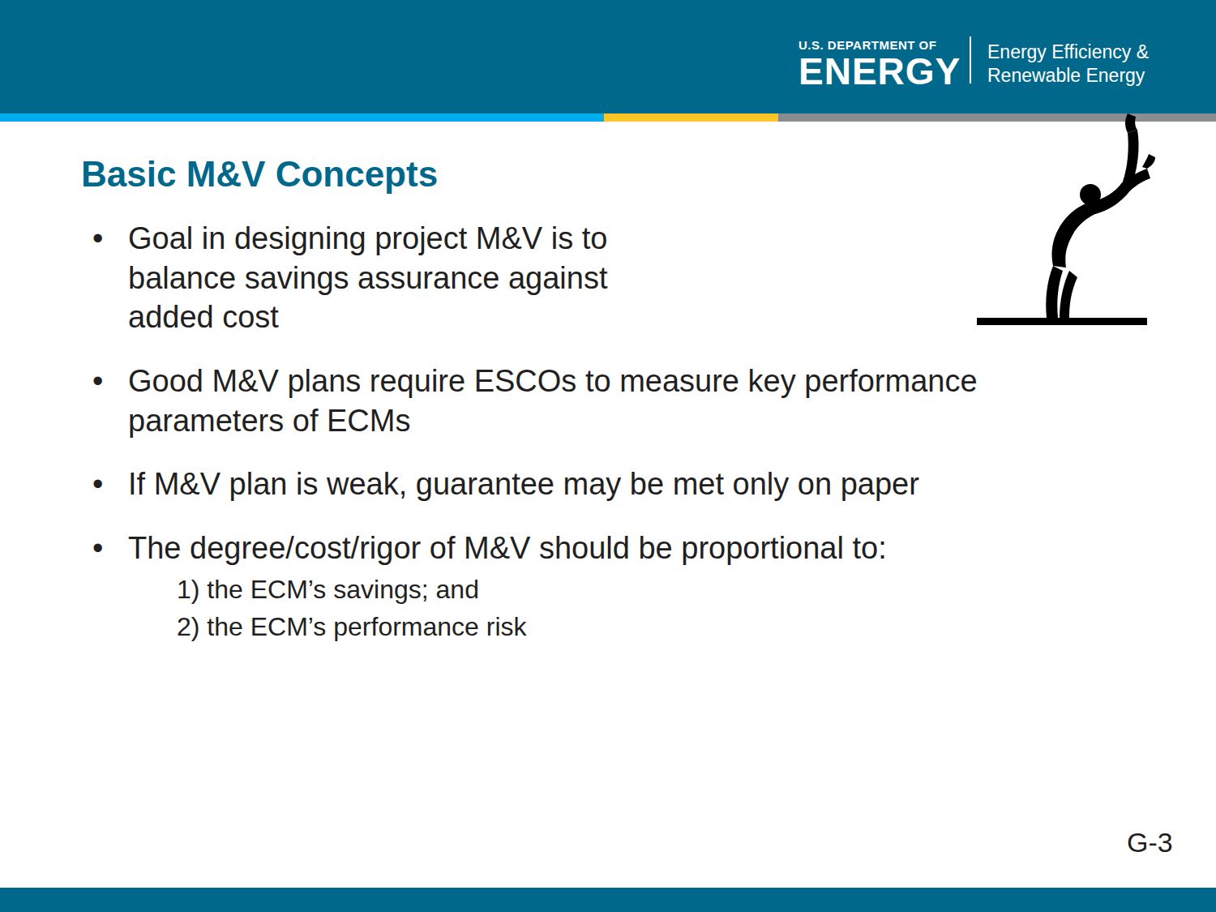U.S. DEPARTMENT OF
ENERGY
Energy Efficiency &
Renewable Energy
Basic M&V Concepts
Goal in designing project M&V is to balance savings assurance against added cost
Good M&V plans require ESCOs to measure key performance parameters of ECMs
If M&V plan is weak, guarantee may be met only on paper
The degree/cost/rigor of M&V should be proportional to:
1) the ECM’s savings; and
2) the ECM’s performance risk
G-3